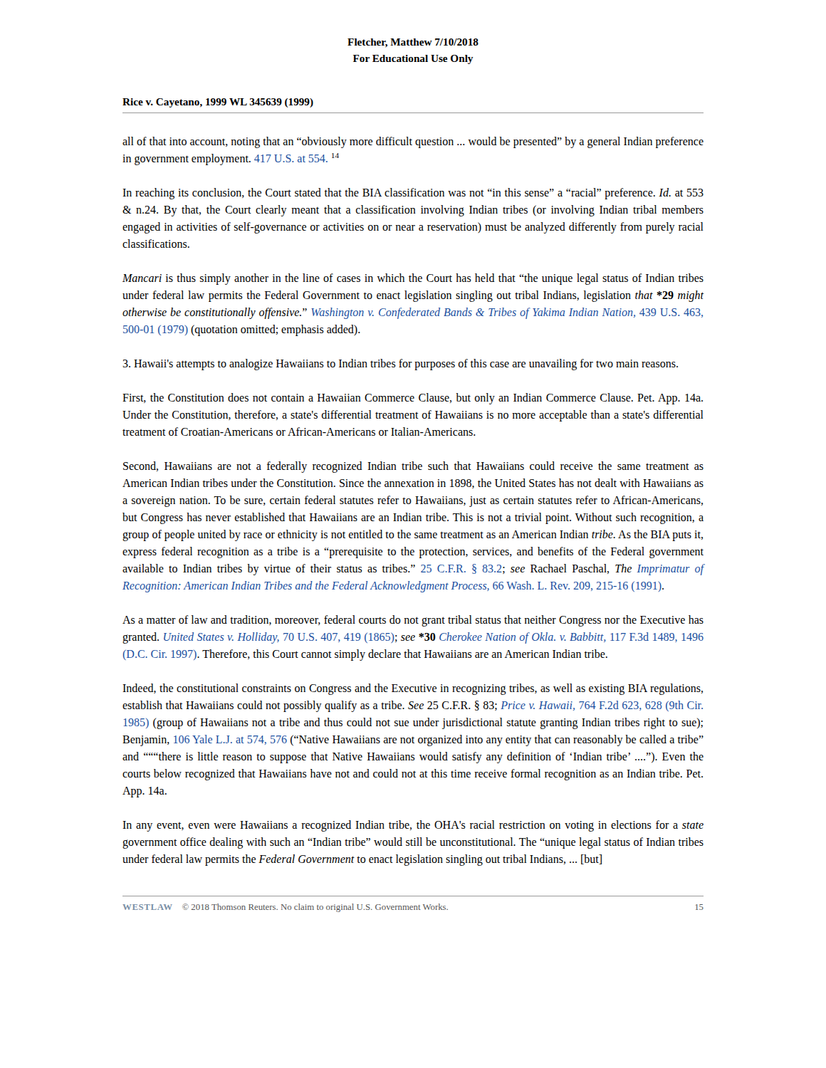Fletcher, Matthew 7/10/2018 For Educational Use Only
Rice v. Cayetano, 1999 WL 345639 (1999)
all of that into account, noting that an “obviously more difficult question ... would be presented” by a general Indian preference in government employment. 417 U.S. at 554. 14
In reaching its conclusion, the Court stated that the BIA classification was not “in this sense” a “racial” preference. Id. at 553 & n.24. By that, the Court clearly meant that a classification involving Indian tribes (or involving Indian tribal members engaged in activities of self-governance or activities on or near a reservation) must be analyzed differently from purely racial classifications.
Mancari is thus simply another in the line of cases in which the Court has held that “the unique legal status of Indian tribes under federal law permits the Federal Government to enact legislation singling out tribal Indians, legislation that *29 might otherwise be constitutionally offensive.” Washington v. Confederated Bands & Tribes of Yakima Indian Nation, 439 U.S. 463, 500-01 (1979) (quotation omitted; emphasis added).
3. Hawaii's attempts to analogize Hawaiians to Indian tribes for purposes of this case are unavailing for two main reasons.
First, the Constitution does not contain a Hawaiian Commerce Clause, but only an Indian Commerce Clause. Pet. App. 14a. Under the Constitution, therefore, a state's differential treatment of Hawaiians is no more acceptable than a state's differential treatment of Croatian-Americans or African-Americans or Italian-Americans.
Second, Hawaiians are not a federally recognized Indian tribe such that Hawaiians could receive the same treatment as American Indian tribes under the Constitution. Since the annexation in 1898, the United States has not dealt with Hawaiians as a sovereign nation. To be sure, certain federal statutes refer to Hawaiians, just as certain statutes refer to African-Americans, but Congress has never established that Hawaiians are an Indian tribe. This is not a trivial point. Without such recognition, a group of people united by race or ethnicity is not entitled to the same treatment as an American Indian tribe. As the BIA puts it, express federal recognition as a tribe is a “prerequisite to the protection, services, and benefits of the Federal government available to Indian tribes by virtue of their status as tribes.” 25 C.F.R. § 83.2; see Rachael Paschal, The Imprimatur of Recognition: American Indian Tribes and the Federal Acknowledgment Process, 66 Wash. L. Rev. 209, 215-16 (1991).
As a matter of law and tradition, moreover, federal courts do not grant tribal status that neither Congress nor the Executive has granted. United States v. Holliday, 70 U.S. 407, 419 (1865); see *30 Cherokee Nation of Okla. v. Babbitt, 117 F.3d 1489, 1496 (D.C. Cir. 1997). Therefore, this Court cannot simply declare that Hawaiians are an American Indian tribe.
Indeed, the constitutional constraints on Congress and the Executive in recognizing tribes, as well as existing BIA regulations, establish that Hawaiians could not possibly qualify as a tribe. See 25 C.F.R. § 83; Price v. Hawaii, 764 F.2d 623, 628 (9th Cir. 1985) (group of Hawaiians not a tribe and thus could not sue under jurisdictional statute granting Indian tribes right to sue); Benjamin, 106 Yale L.J. at 574, 576 (“Native Hawaiians are not organized into any entity that can reasonably be called a tribe” and “““there is little reason to suppose that Native Hawaiians would satisfy any definition of ‘Indian tribe’ ....”). Even the courts below recognized that Hawaiians have not and could not at this time receive formal recognition as an Indian tribe. Pet. App. 14a.
In any event, even were Hawaiians a recognized Indian tribe, the OHA's racial restriction on voting in elections for a state government office dealing with such an “Indian tribe” would still be unconstitutional. The “unique legal status of Indian tribes under federal law permits the Federal Government to enact legislation singling out tribal Indians, ... [but]
WESTLAW © 2018 Thomson Reuters. No claim to original U.S. Government Works. 15